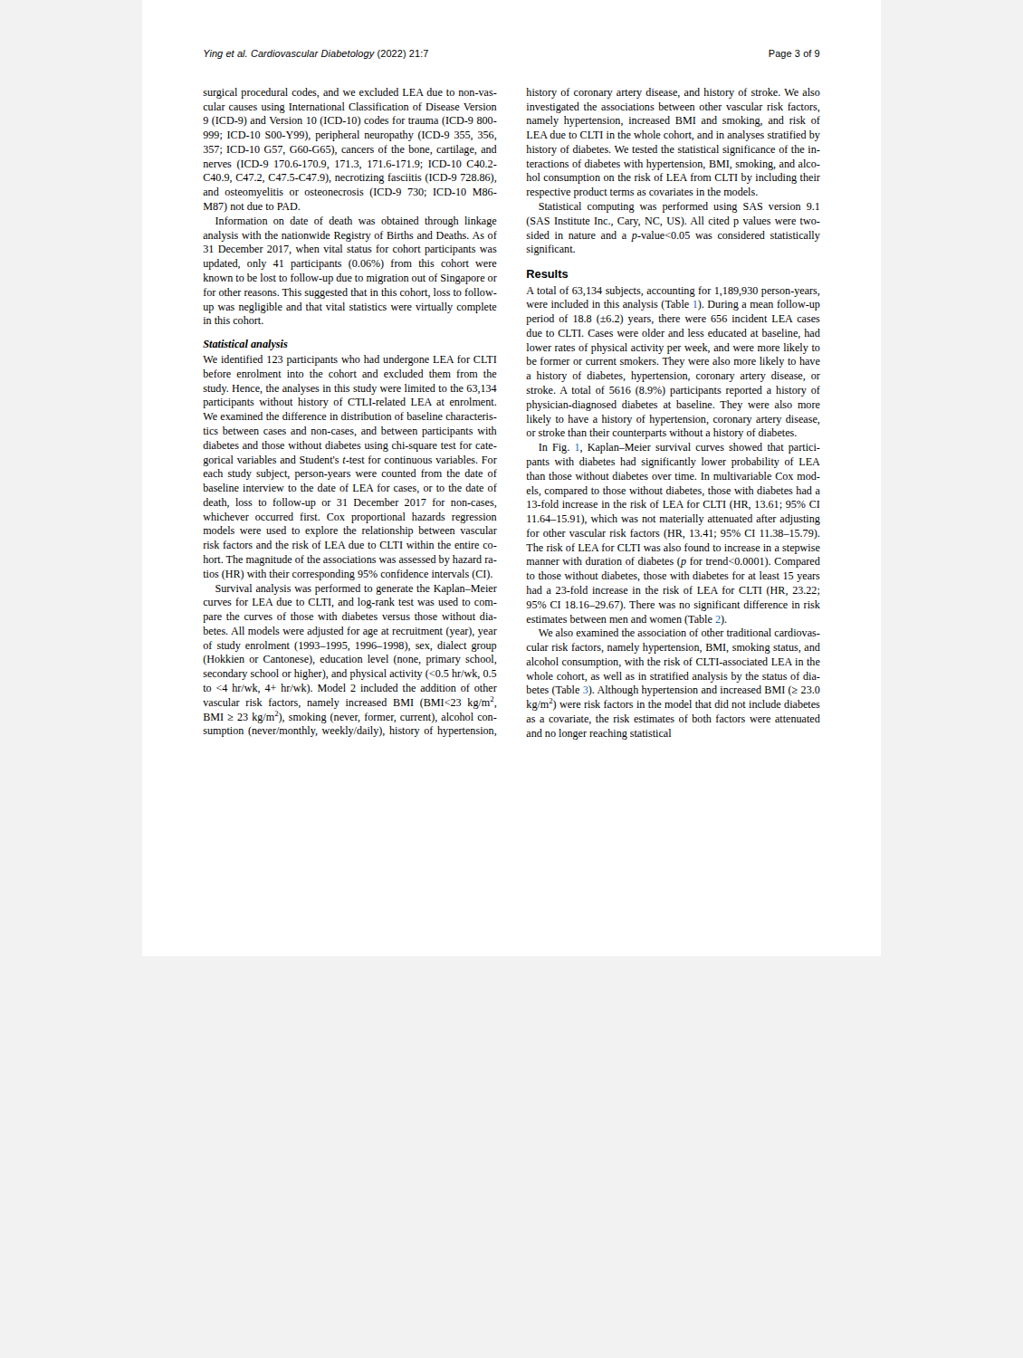Ying et al. Cardiovascular Diabetology (2022) 21:7
Page 3 of 9
surgical procedural codes, and we excluded LEA due to non-vascular causes using International Classification of Disease Version 9 (ICD-9) and Version 10 (ICD-10) codes for trauma (ICD-9 800-999; ICD-10 S00-Y99), peripheral neuropathy (ICD-9 355, 356, 357; ICD-10 G57, G60-G65), cancers of the bone, cartilage, and nerves (ICD-9 170.6-170.9, 171.3, 171.6-171.9; ICD-10 C40.2-C40.9, C47.2, C47.5-C47.9), necrotizing fasciitis (ICD-9 728.86), and osteomyelitis or osteonecrosis (ICD-9 730; ICD-10 M86-M87) not due to PAD.
Information on date of death was obtained through linkage analysis with the nationwide Registry of Births and Deaths. As of 31 December 2017, when vital status for cohort participants was updated, only 41 participants (0.06%) from this cohort were known to be lost to follow-up due to migration out of Singapore or for other reasons. This suggested that in this cohort, loss to follow-up was negligible and that vital statistics were virtually complete in this cohort.
Statistical analysis
We identified 123 participants who had undergone LEA for CLTI before enrolment into the cohort and excluded them from the study. Hence, the analyses in this study were limited to the 63,134 participants without history of CTLI-related LEA at enrolment. We examined the difference in distribution of baseline characteristics between cases and non-cases, and between participants with diabetes and those without diabetes using chi-square test for categorical variables and Student's t-test for continuous variables. For each study subject, person-years were counted from the date of baseline interview to the date of LEA for cases, or to the date of death, loss to follow-up or 31 December 2017 for non-cases, whichever occurred first. Cox proportional hazards regression models were used to explore the relationship between vascular risk factors and the risk of LEA due to CLTI within the entire cohort. The magnitude of the associations was assessed by hazard ratios (HR) with their corresponding 95% confidence intervals (CI).
Survival analysis was performed to generate the Kaplan–Meier curves for LEA due to CLTI, and log-rank test was used to compare the curves of those with diabetes versus those without diabetes. All models were adjusted for age at recruitment (year), year of study enrolment (1993–1995, 1996–1998), sex, dialect group (Hokkien or Cantonese), education level (none, primary school, secondary school or higher), and physical activity (<0.5 hr/wk, 0.5 to <4 hr/wk, 4+ hr/wk). Model 2 included the addition of other vascular risk factors, namely increased BMI (BMI<23 kg/m2, BMI ≥ 23 kg/m2), smoking (never, former, current), alcohol consumption (never/monthly, weekly/daily), history of hypertension, history of coronary artery disease, and history of stroke. We also investigated the associations between other vascular risk factors, namely hypertension, increased BMI and smoking, and risk of LEA due to CLTI in the whole cohort, and in analyses stratified by history of diabetes. We tested the statistical significance of the interactions of diabetes with hypertension, BMI, smoking, and alcohol consumption on the risk of LEA from CLTI by including their respective product terms as covariates in the models.
Statistical computing was performed using SAS version 9.1 (SAS Institute Inc., Cary, NC, US). All cited p values were two-sided in nature and a p-value<0.05 was considered statistically significant.
Results
A total of 63,134 subjects, accounting for 1,189,930 person-years, were included in this analysis (Table 1). During a mean follow-up period of 18.8 (±6.2) years, there were 656 incident LEA cases due to CLTI. Cases were older and less educated at baseline, had lower rates of physical activity per week, and were more likely to be former or current smokers. They were also more likely to have a history of diabetes, hypertension, coronary artery disease, or stroke. A total of 5616 (8.9%) participants reported a history of physician-diagnosed diabetes at baseline. They were also more likely to have a history of hypertension, coronary artery disease, or stroke than their counterparts without a history of diabetes.
In Fig. 1, Kaplan–Meier survival curves showed that participants with diabetes had significantly lower probability of LEA than those without diabetes over time. In multivariable Cox models, compared to those without diabetes, those with diabetes had a 13-fold increase in the risk of LEA for CLTI (HR, 13.61; 95% CI 11.64–15.91), which was not materially attenuated after adjusting for other vascular risk factors (HR, 13.41; 95% CI 11.38–15.79). The risk of LEA for CLTI was also found to increase in a stepwise manner with duration of diabetes (p for trend<0.0001). Compared to those without diabetes, those with diabetes for at least 15 years had a 23-fold increase in the risk of LEA for CLTI (HR, 23.22; 95% CI 18.16–29.67). There was no significant difference in risk estimates between men and women (Table 2).
We also examined the association of other traditional cardiovascular risk factors, namely hypertension, BMI, smoking status, and alcohol consumption, with the risk of CLTI-associated LEA in the whole cohort, as well as in stratified analysis by the status of diabetes (Table 3). Although hypertension and increased BMI (≥ 23.0 kg/m2) were risk factors in the model that did not include diabetes as a covariate, the risk estimates of both factors were attenuated and no longer reaching statistical